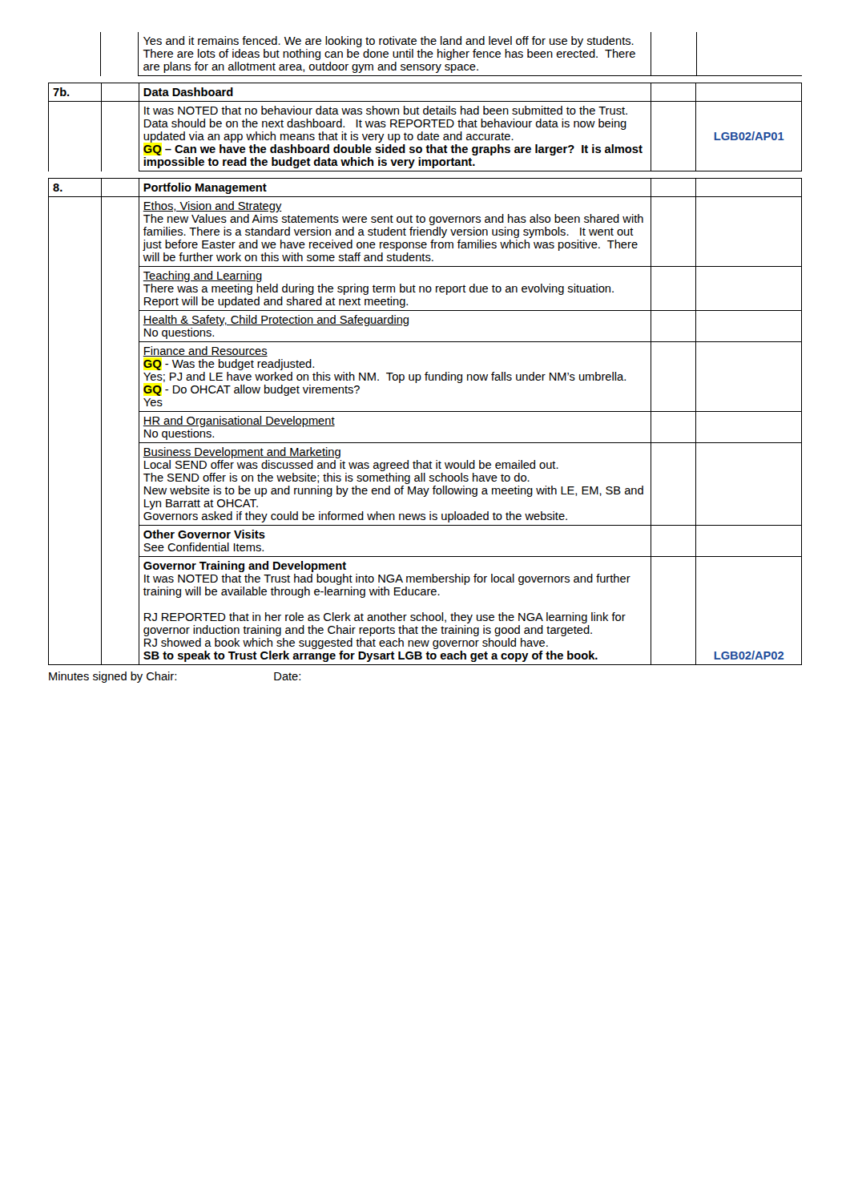| | | Yes and it remains fenced. We are looking to rotivate the land and level off for use by students. There are lots of ideas but nothing can be done until the higher fence has been erected. There are plans for an allotment area, outdoor gym and sensory space. | | |
| 7b. | | Data Dashboard | | |
| | | It was NOTED that no behaviour data was shown but details had been submitted to the Trust. Data should be on the next dashboard. It was REPORTED that behaviour data is now being updated via an app which means that it is very up to date and accurate. GQ – Can we have the dashboard double sided so that the graphs are larger? It is almost impossible to read the budget data which is very important. | | LGB02/AP01 |
| 8. | | Portfolio Management | | |
| | | Ethos, Vision and Strategy The new Values and Aims statements were sent out to governors and has also been shared with families. There is a standard version and a student friendly version using symbols. It went out just before Easter and we have received one response from families which was positive. There will be further work on this with some staff and students. | | |
| | | Teaching and Learning There was a meeting held during the spring term but no report due to an evolving situation. Report will be updated and shared at next meeting. | | |
| | | Health & Safety, Child Protection and Safeguarding No questions. | | |
| | | Finance and Resources GQ - Was the budget readjusted. Yes; PJ and LE have worked on this with NM. Top up funding now falls under NM’s umbrella. GQ - Do OHCAT allow budget virements? Yes | | |
| | | HR and Organisational Development No questions. | | |
| | | Business Development and Marketing Local SEND offer was discussed and it was agreed that it would be emailed out. The SEND offer is on the website; this is something all schools have to do. New website is to be up and running by the end of May following a meeting with LE, EM, SB and Lyn Barratt at OHCAT. Governors asked if they could be informed when news is uploaded to the website. | | |
| | | Other Governor Visits See Confidential Items. | | |
| | | Governor Training and Development It was NOTED that the Trust had bought into NGA membership for local governors and further training will be available through e-learning with Educare. RJ REPORTED that in her role as Clerk at another school, they use the NGA learning link for governor induction training and the Chair reports that the training is good and targeted. RJ showed a book which she suggested that each new governor should have. SB to speak to Trust Clerk arrange for Dysart LGB to each get a copy of the book. | | LGB02/AP02 |
Minutes signed by Chair: Date: